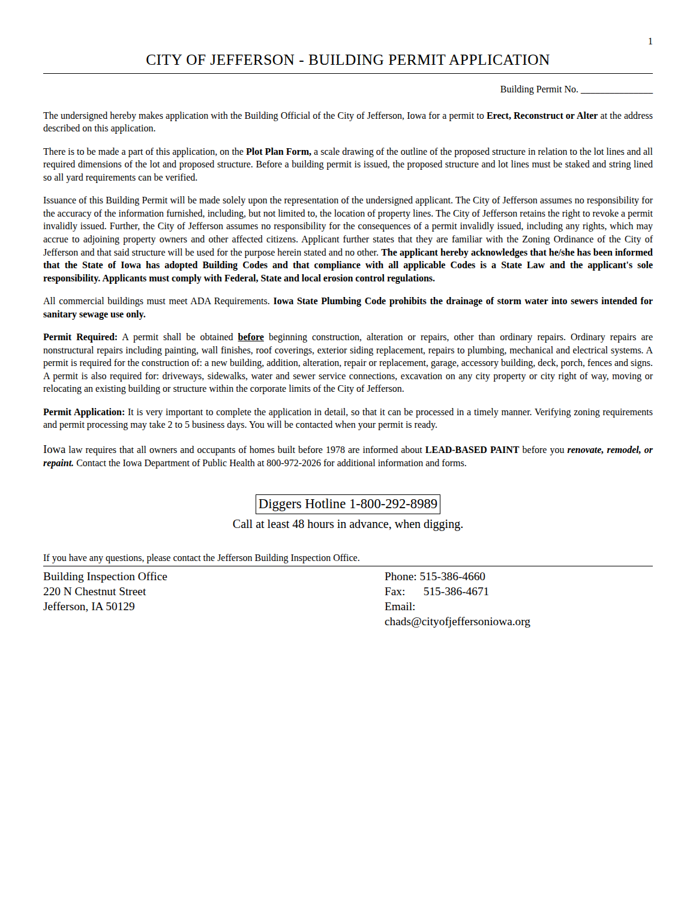1
CITY OF JEFFERSON - BUILDING PERMIT APPLICATION
Building Permit No. _______________
The undersigned hereby makes application with the Building Official of the City of Jefferson, Iowa for a permit to Erect, Reconstruct or Alter at the address described on this application.
There is to be made a part of this application, on the Plot Plan Form, a scale drawing of the outline of the proposed structure in relation to the lot lines and all required dimensions of the lot and proposed structure. Before a building permit is issued, the proposed structure and lot lines must be staked and string lined so all yard requirements can be verified.
Issuance of this Building Permit will be made solely upon the representation of the undersigned applicant. The City of Jefferson assumes no responsibility for the accuracy of the information furnished, including, but not limited to, the location of property lines. The City of Jefferson retains the right to revoke a permit invalidly issued. Further, the City of Jefferson assumes no responsibility for the consequences of a permit invalidly issued, including any rights, which may accrue to adjoining property owners and other affected citizens. Applicant further states that they are familiar with the Zoning Ordinance of the City of Jefferson and that said structure will be used for the purpose herein stated and no other. The applicant hereby acknowledges that he/she has been informed that the State of Iowa has adopted Building Codes and that compliance with all applicable Codes is a State Law and the applicant's sole responsibility. Applicants must comply with Federal, State and local erosion control regulations.
All commercial buildings must meet ADA Requirements. Iowa State Plumbing Code prohibits the drainage of storm water into sewers intended for sanitary sewage use only.
Permit Required: A permit shall be obtained before beginning construction, alteration or repairs, other than ordinary repairs. Ordinary repairs are nonstructural repairs including painting, wall finishes, roof coverings, exterior siding replacement, repairs to plumbing, mechanical and electrical systems. A permit is required for the construction of: a new building, addition, alteration, repair or replacement, garage, accessory building, deck, porch, fences and signs. A permit is also required for: driveways, sidewalks, water and sewer service connections, excavation on any city property or city right of way, moving or relocating an existing building or structure within the corporate limits of the City of Jefferson.
Permit Application: It is very important to complete the application in detail, so that it can be processed in a timely manner. Verifying zoning requirements and permit processing may take 2 to 5 business days. You will be contacted when your permit is ready.
Iowa law requires that all owners and occupants of homes built before 1978 are informed about LEAD-BASED PAINT before you renovate, remodel, or repaint. Contact the Iowa Department of Public Health at 800-972-2026 for additional information and forms.
Diggers Hotline 1-800-292-8989
Call at least 48 hours in advance, when digging.
If you have any questions, please contact the Jefferson Building Inspection Office.
| Building Inspection Office | Phone: 515-386-4660 |
| 220 N Chestnut Street | Fax: 515-386-4671 |
| Jefferson, IA 50129 | Email: |
| | chads@cityofjeffersoniowa.org |